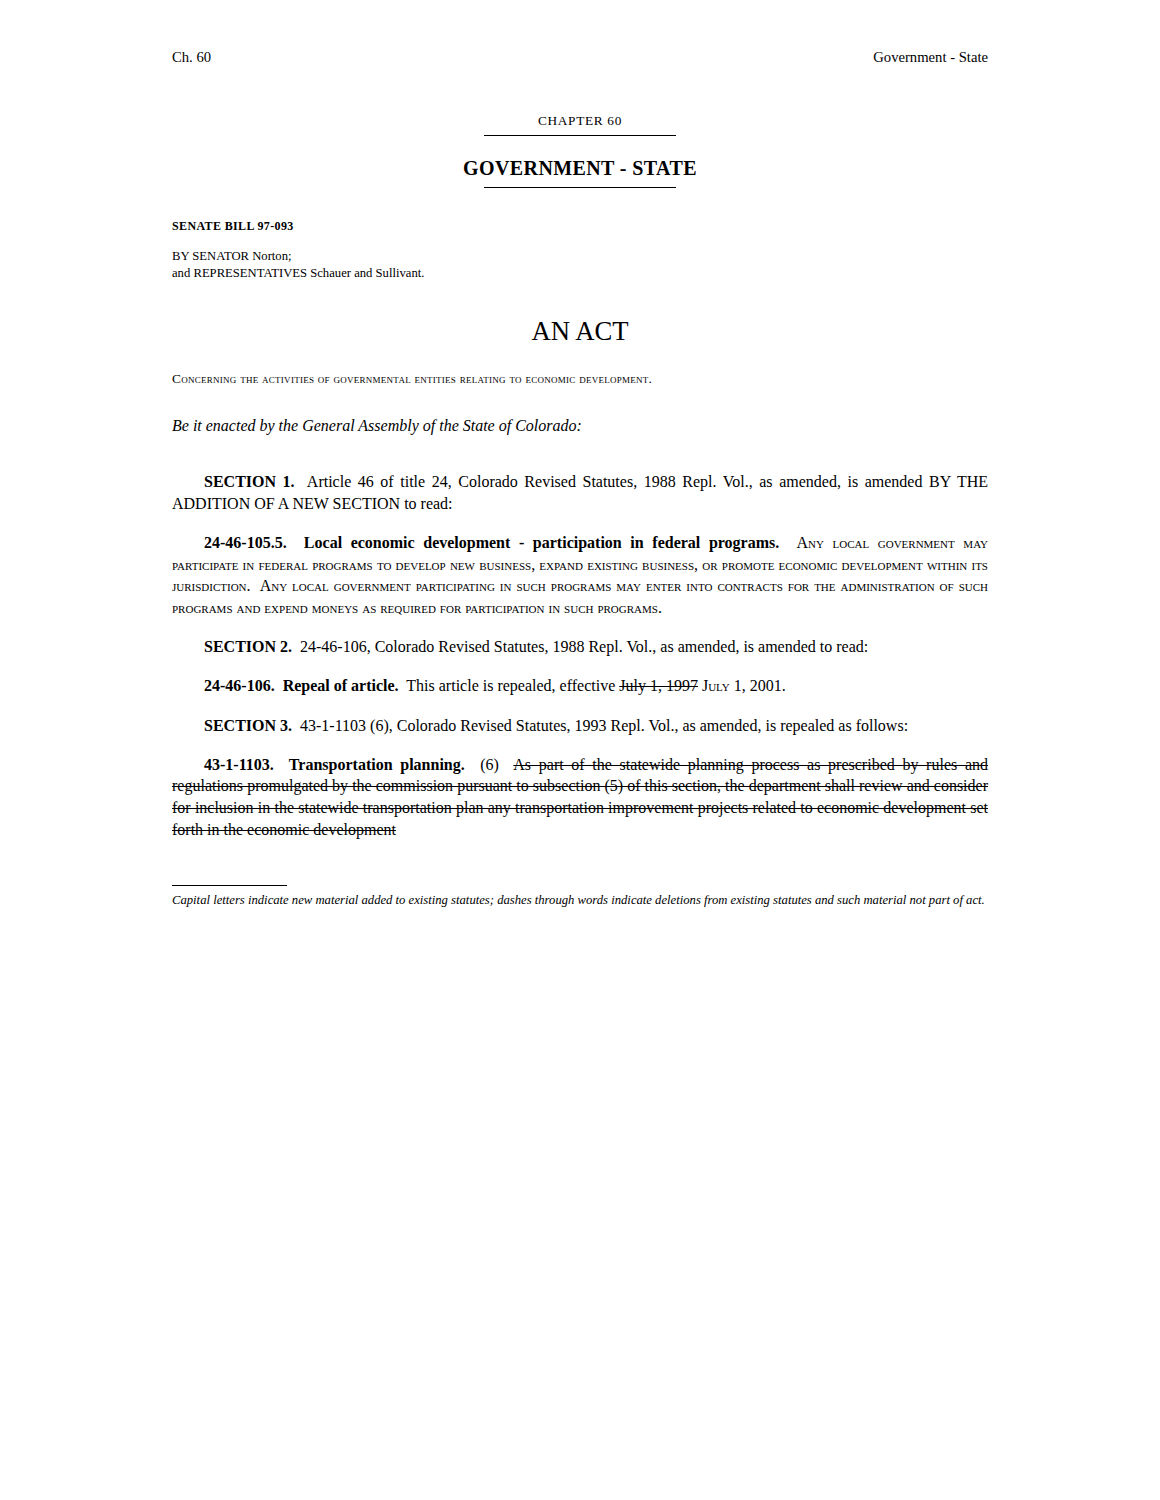Ch. 60 Government - State
CHAPTER 60
GOVERNMENT - STATE
SENATE BILL 97-093
BY SENATOR Norton;
and REPRESENTATIVES Schauer and Sullivant.
AN ACT
Concerning the activities of governmental entities relating to economic development.
Be it enacted by the General Assembly of the State of Colorado:
SECTION 1. Article 46 of title 24, Colorado Revised Statutes, 1988 Repl. Vol., as amended, is amended BY THE ADDITION OF A NEW SECTION to read:
24-46-105.5. Local economic development - participation in federal programs. Any local government may participate in federal programs to develop new business, expand existing business, or promote economic development within its jurisdiction. Any local government participating in such programs may enter into contracts for the administration of such programs and expend moneys as required for participation in such programs.
SECTION 2. 24-46-106, Colorado Revised Statutes, 1988 Repl. Vol., as amended, is amended to read:
24-46-106. Repeal of article. This article is repealed, effective July 1, 1997 July 1, 2001.
SECTION 3. 43-1-1103 (6), Colorado Revised Statutes, 1993 Repl. Vol., as amended, is repealed as follows:
43-1-1103. Transportation planning. (6) As part of the statewide planning process as prescribed by rules and regulations promulgated by the commission pursuant to subsection (5) of this section, the department shall review and consider for inclusion in the statewide transportation plan any transportation improvement projects related to economic development set forth in the economic development
Capital letters indicate new material added to existing statutes; dashes through words indicate deletions from existing statutes and such material not part of act.